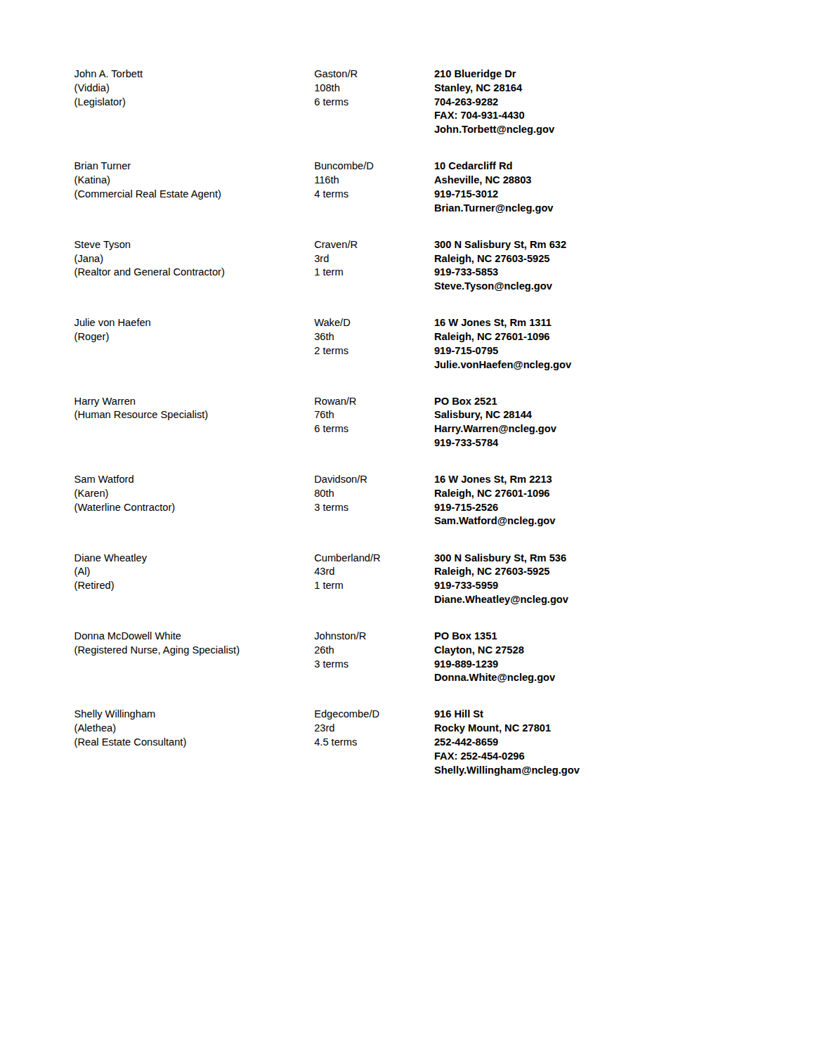| John A. Torbett (Viddia) (Legislator) | Gaston/R 108th 6 terms | 210 Blueridge Dr Stanley, NC 28164 704-263-9282 FAX: 704-931-4430 John.Torbett@ncleg.gov |
| Brian Turner (Katina) (Commercial Real Estate Agent) | Buncombe/D 116th 4 terms | 10 Cedarcliff Rd Asheville, NC 28803 919-715-3012 Brian.Turner@ncleg.gov |
| Steve Tyson (Jana) (Realtor and General Contractor) | Craven/R 3rd 1 term | 300 N Salisbury St, Rm 632 Raleigh, NC 27603-5925 919-733-5853 Steve.Tyson@ncleg.gov |
| Julie von Haefen (Roger) | Wake/D 36th 2 terms | 16 W Jones St, Rm 1311 Raleigh, NC 27601-1096 919-715-0795 Julie.vonHaefen@ncleg.gov |
| Harry Warren (Human Resource Specialist) | Rowan/R 76th 6 terms | PO Box 2521 Salisbury, NC 28144 Harry.Warren@ncleg.gov 919-733-5784 |
| Sam Watford (Karen) (Waterline Contractor) | Davidson/R 80th 3 terms | 16 W Jones St, Rm 2213 Raleigh, NC 27601-1096 919-715-2526 Sam.Watford@ncleg.gov |
| Diane Wheatley (Al) (Retired) | Cumberland/R 43rd 1 term | 300 N Salisbury St, Rm 536 Raleigh, NC 27603-5925 919-733-5959 Diane.Wheatley@ncleg.gov |
| Donna McDowell White (Registered Nurse, Aging Specialist) | Johnston/R 26th 3 terms | PO Box 1351 Clayton, NC 27528 919-889-1239 Donna.White@ncleg.gov |
| Shelly Willingham (Alethea) (Real Estate Consultant) | Edgecombe/D 23rd 4.5 terms | 916 Hill St Rocky Mount, NC 27801 252-442-8659 FAX: 252-454-0296 Shelly.Willingham@ncleg.gov |